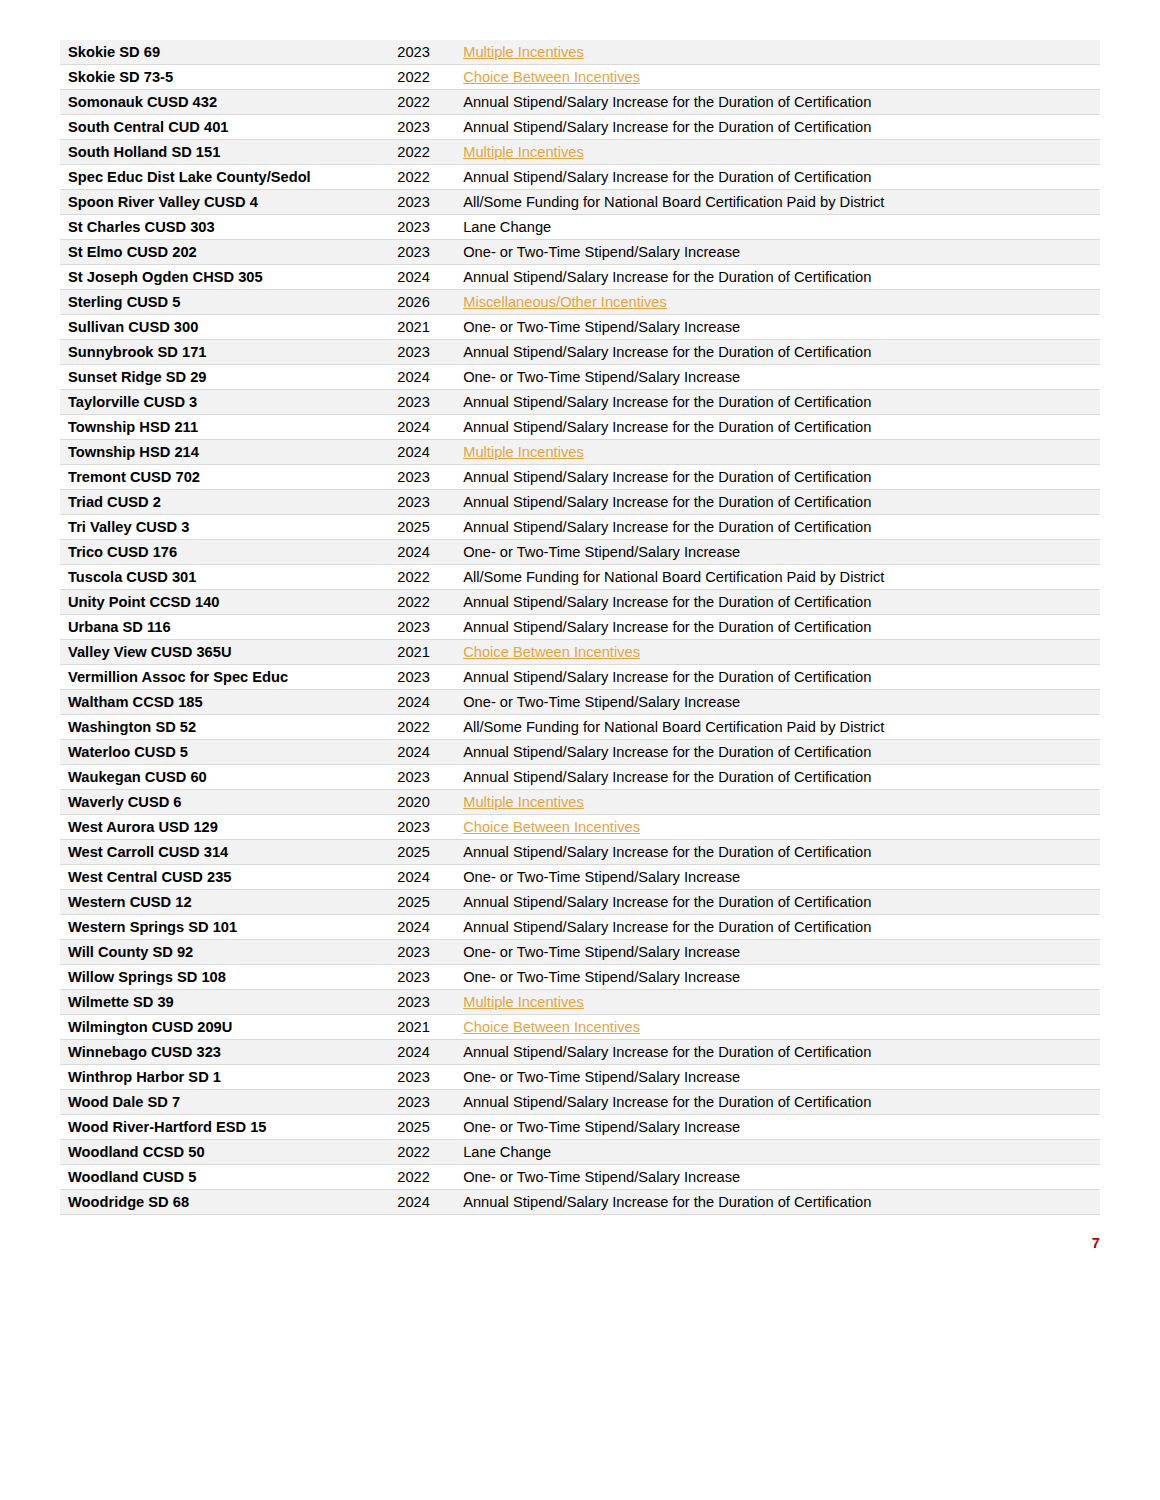| Skokie SD 69 | 2023 | Multiple Incentives |
| Skokie SD 73-5 | 2022 | Choice Between Incentives |
| Somonauk CUSD 432 | 2022 | Annual Stipend/Salary Increase for the Duration of Certification |
| South Central CUD 401 | 2023 | Annual Stipend/Salary Increase for the Duration of Certification |
| South Holland SD 151 | 2022 | Multiple Incentives |
| Spec Educ Dist Lake County/Sedol | 2022 | Annual Stipend/Salary Increase for the Duration of Certification |
| Spoon River Valley CUSD 4 | 2023 | All/Some Funding for National Board Certification Paid by District |
| St Charles CUSD 303 | 2023 | Lane Change |
| St Elmo CUSD 202 | 2023 | One- or Two-Time Stipend/Salary Increase |
| St Joseph Ogden CHSD 305 | 2024 | Annual Stipend/Salary Increase for the Duration of Certification |
| Sterling CUSD 5 | 2026 | Miscellaneous/Other Incentives |
| Sullivan CUSD 300 | 2021 | One- or Two-Time Stipend/Salary Increase |
| Sunnybrook SD 171 | 2023 | Annual Stipend/Salary Increase for the Duration of Certification |
| Sunset Ridge SD 29 | 2024 | One- or Two-Time Stipend/Salary Increase |
| Taylorville CUSD 3 | 2023 | Annual Stipend/Salary Increase for the Duration of Certification |
| Township HSD 211 | 2024 | Annual Stipend/Salary Increase for the Duration of Certification |
| Township HSD 214 | 2024 | Multiple Incentives |
| Tremont CUSD 702 | 2023 | Annual Stipend/Salary Increase for the Duration of Certification |
| Triad CUSD 2 | 2023 | Annual Stipend/Salary Increase for the Duration of Certification |
| Tri Valley CUSD 3 | 2025 | Annual Stipend/Salary Increase for the Duration of Certification |
| Trico CUSD 176 | 2024 | One- or Two-Time Stipend/Salary Increase |
| Tuscola CUSD 301 | 2022 | All/Some Funding for National Board Certification Paid by District |
| Unity Point CCSD 140 | 2022 | Annual Stipend/Salary Increase for the Duration of Certification |
| Urbana SD 116 | 2023 | Annual Stipend/Salary Increase for the Duration of Certification |
| Valley View CUSD 365U | 2021 | Choice Between Incentives |
| Vermillion Assoc for Spec Educ | 2023 | Annual Stipend/Salary Increase for the Duration of Certification |
| Waltham CCSD 185 | 2024 | One- or Two-Time Stipend/Salary Increase |
| Washington SD 52 | 2022 | All/Some Funding for National Board Certification Paid by District |
| Waterloo CUSD 5 | 2024 | Annual Stipend/Salary Increase for the Duration of Certification |
| Waukegan CUSD 60 | 2023 | Annual Stipend/Salary Increase for the Duration of Certification |
| Waverly CUSD 6 | 2020 | Multiple Incentives |
| West Aurora USD 129 | 2023 | Choice Between Incentives |
| West Carroll CUSD 314 | 2025 | Annual Stipend/Salary Increase for the Duration of Certification |
| West Central CUSD 235 | 2024 | One- or Two-Time Stipend/Salary Increase |
| Western CUSD 12 | 2025 | Annual Stipend/Salary Increase for the Duration of Certification |
| Western Springs SD 101 | 2024 | Annual Stipend/Salary Increase for the Duration of Certification |
| Will County SD 92 | 2023 | One- or Two-Time Stipend/Salary Increase |
| Willow Springs SD 108 | 2023 | One- or Two-Time Stipend/Salary Increase |
| Wilmette SD 39 | 2023 | Multiple Incentives |
| Wilmington CUSD 209U | 2021 | Choice Between Incentives |
| Winnebago CUSD 323 | 2024 | Annual Stipend/Salary Increase for the Duration of Certification |
| Winthrop Harbor SD 1 | 2023 | One- or Two-Time Stipend/Salary Increase |
| Wood Dale SD 7 | 2023 | Annual Stipend/Salary Increase for the Duration of Certification |
| Wood River-Hartford ESD 15 | 2025 | One- or Two-Time Stipend/Salary Increase |
| Woodland CCSD 50 | 2022 | Lane Change |
| Woodland CUSD 5 | 2022 | One- or Two-Time Stipend/Salary Increase |
| Woodridge SD 68 | 2024 | Annual Stipend/Salary Increase for the Duration of Certification |
7